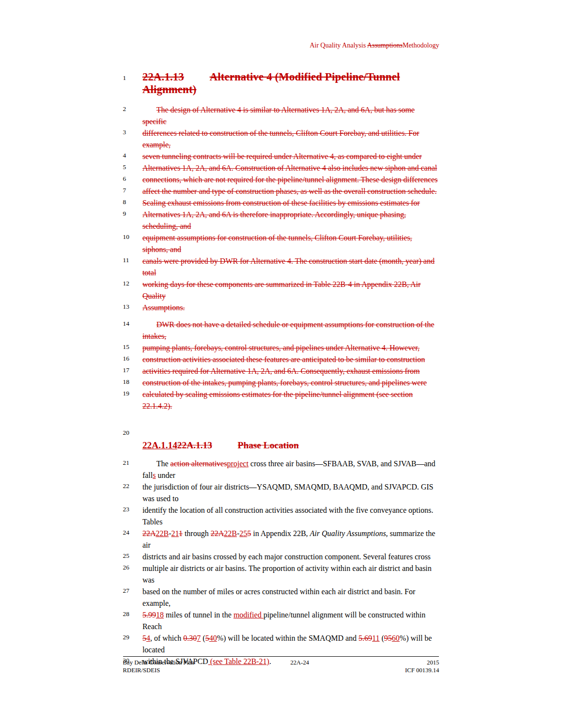Air Quality Analysis Assumptions Methodology
1
22A.1.13 Alternative 4 (Modified Pipeline/Tunnel Alignment)
2
The design of Alternative 4 is similar to Alternatives 1A, 2A, and 6A, but has some specific
3
differences related to construction of the tunnels, Clifton Court Forebay, and utilities. For example,
4
seven tunneling contracts will be required under Alternative 4, as compared to eight under
5
Alternatives 1A, 2A, and 6A. Construction of Alternative 4 also includes new siphon and canal
6
connections, which are not required for the pipeline/tunnel alignment. These design differences
7
affect the number and type of construction phases, as well as the overall construction schedule.
8
Scaling exhaust emissions from construction of these facilities by emissions estimates for
9
Alternatives 1A, 2A, and 6A is therefore inappropriate. Accordingly, unique phasing, scheduling, and
10
equipment assumptions for construction of the tunnels, Clifton Court Forebay, utilities, siphons, and
11
canals were provided by DWR for Alternative 4. The construction start date (month, year) and total
12
working days for these components are summarized in Table 22B-4 in Appendix 22B, Air Quality
13
Assumptions.
14
DWR does not have a detailed schedule or equipment assumptions for construction of the intakes,
15
pumping plants, forebays, control structures, and pipelines under Alternative 4. However,
16
construction activities associated these features are anticipated to be similar to construction
17
activities required for Alternative 1A, 2A, and 6A. Consequently, exhaust emissions from
18
construction of the intakes, pumping plants, forebays, control structures, and pipelines were
19
calculated by scaling emissions estimates for the pipeline/tunnel alignment (see section 22.1.4.2).
20
22A.1.1422A.1.13 Phase Location
21
The action alternatives project cross three air basins—SFBAAB, SVAB, and SJVAB—and falls under
22
the jurisdiction of four air districts—YSAQMD, SMAQMD, BAAQMD, and SJVAPCD. GIS was used to
23
identify the location of all construction activities associated with the five conveyance options. Tables
24
22A 22B-211 through 22A 22B-255 in Appendix 22B, Air Quality Assumptions, summarize the air
25
districts and air basins crossed by each major construction component. Several features cross
26
multiple air districts or air basins. The proportion of activity within each air district and basin was
27
based on the number of miles or acres constructed within each air district and basin. For example,
28
5.9918 miles of tunnel in the modified pipeline/tunnel alignment will be constructed within Reach
29
54, of which 0.307 (540%) will be located within the SMAQMD and 5.6911 (9560%) will be located
30
within the SJVAPCD (see Table 22B-21).
Bay Delta Conservation Plan
RDEIR/SDEIS
22A-24
2015
ICF 00139.14